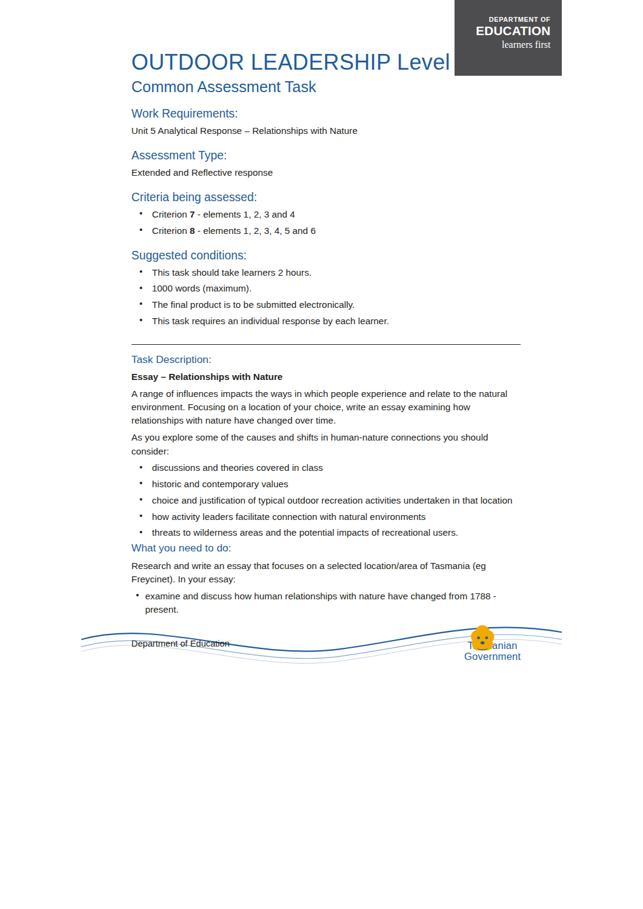DEPARTMENT OF
EDUCATION
learners first
OUTDOOR LEADERSHIP Level 3
Common Assessment Task
Work Requirements:
Unit 5 Analytical Response – Relationships with Nature
Assessment Type:
Extended and Reflective response
Criteria being assessed:
Criterion 7 - elements 1, 2, 3 and 4
Criterion 8 - elements 1, 2, 3, 4, 5 and 6
Suggested conditions:
This task should take learners 2 hours.
1000 words (maximum).
The final product is to be submitted electronically.
This task requires an individual response by each learner.
Task Description:
Essay – Relationships with Nature
A range of influences impacts the ways in which people experience and relate to the natural environment. Focusing on a location of your choice, write an essay examining how relationships with nature have changed over time.
As you explore some of the causes and shifts in human-nature connections you should consider:
discussions and theories covered in class
historic and contemporary values
choice and justification of typical outdoor recreation activities undertaken in that location
how activity leaders facilitate connection with natural environments
threats to wilderness areas and the potential impacts of recreational users.
What you need to do:
Research and write an essay that focuses on a selected location/area of Tasmania (eg Freycinet). In your essay:
examine and discuss how human relationships with nature have changed from 1788 - present.
Department of Education
Tasmanian
Government